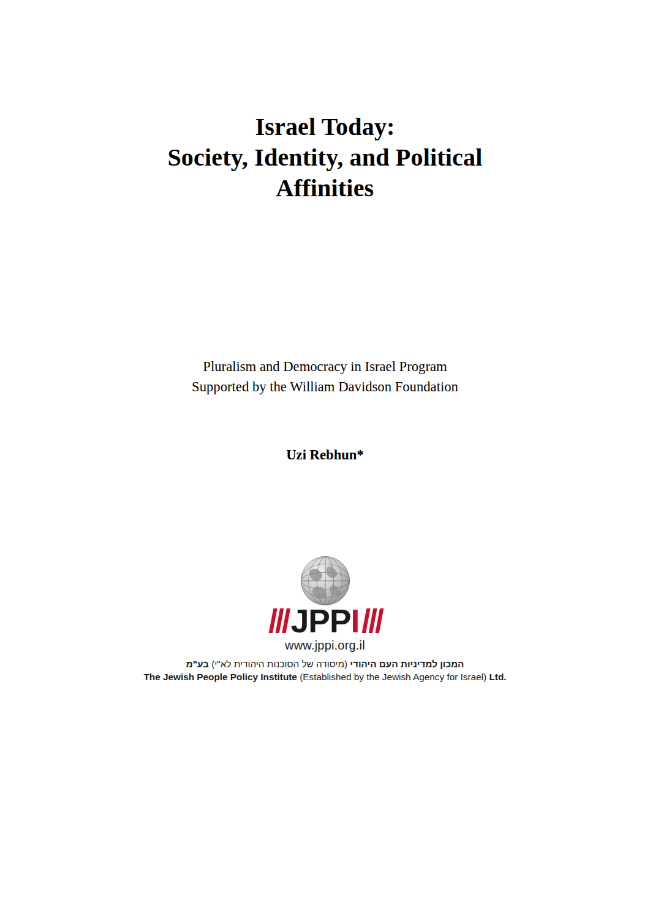Israel Today:
Society, Identity, and Political Affinities
Pluralism and Democracy in Israel Program
Supported by the William Davidson Foundation
Uzi Rebhun*
/// JPPI ///
www.jppi.org.il
המכון למדיניות העם היהודי (מיסודה של הסוכנות היהודית לא"י) בע"מ
The Jewish People Policy Institute (Established by the Jewish Agency for Israel) Ltd.